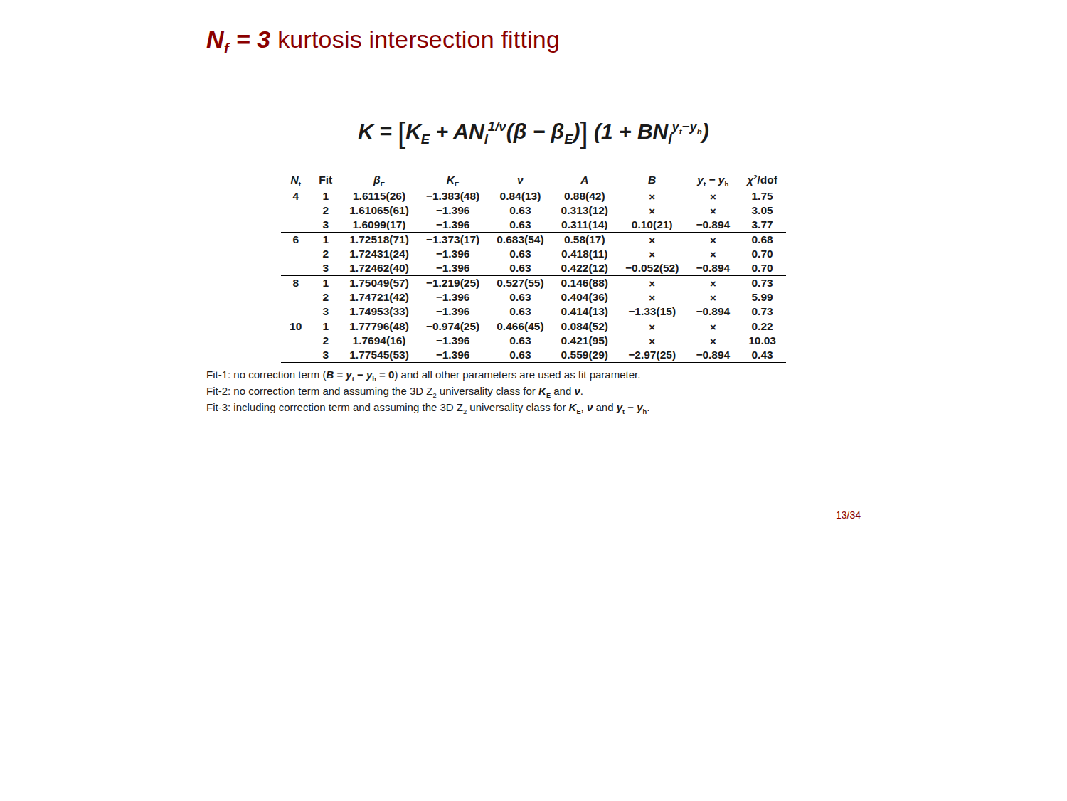Nf = 3 kurtosis intersection fitting
K = [KE + ANl1/ν(β − βE)] (1 + BNlyt−yh)
| N t | Fit | β E | K E | ν | A | B | y t − y h | χ 2 /dof |
| --- | --- | --- | --- | --- | --- | --- | --- | --- |
| 4 | 1 | 1.6115(26) | −1.383(48) | 0.84(13) | 0.88(42) | × | × | 1.75 |
| | 2 | 1.61065(61) | −1.396 | 0.63 | 0.313(12) | × | × | 3.05 |
| | 3 | 1.6099(17) | −1.396 | 0.63 | 0.311(14) | 0.10(21) | −0.894 | 3.77 |
| 6 | 1 | 1.72518(71) | −1.373(17) | 0.683(54) | 0.58(17) | × | × | 0.68 |
| | 2 | 1.72431(24) | −1.396 | 0.63 | 0.418(11) | × | × | 0.70 |
| | 3 | 1.72462(40) | −1.396 | 0.63 | 0.422(12) | −0.052(52) | −0.894 | 0.70 |
| 8 | 1 | 1.75049(57) | −1.219(25) | 0.527(55) | 0.146(88) | × | × | 0.73 |
| | 2 | 1.74721(42) | −1.396 | 0.63 | 0.404(36) | × | × | 5.99 |
| | 3 | 1.74953(33) | −1.396 | 0.63 | 0.414(13) | −1.33(15) | −0.894 | 0.73 |
| 10 | 1 | 1.77796(48) | −0.974(25) | 0.466(45) | 0.084(52) | × | × | 0.22 |
| | 2 | 1.7694(16) | −1.396 | 0.63 | 0.421(95) | × | × | 10.03 |
| | 3 | 1.77545(53) | −1.396 | 0.63 | 0.559(29) | −2.97(25) | −0.894 | 0.43 |
Fit-1: no correction term (B = yt − yh = 0) and all other parameters are used as fit parameter.
Fit-2: no correction term and assuming the 3D Z2 universality class for KE and ν.
Fit-3: including correction term and assuming the 3D Z2 universality class for KE, ν and yt − yh.
13/34